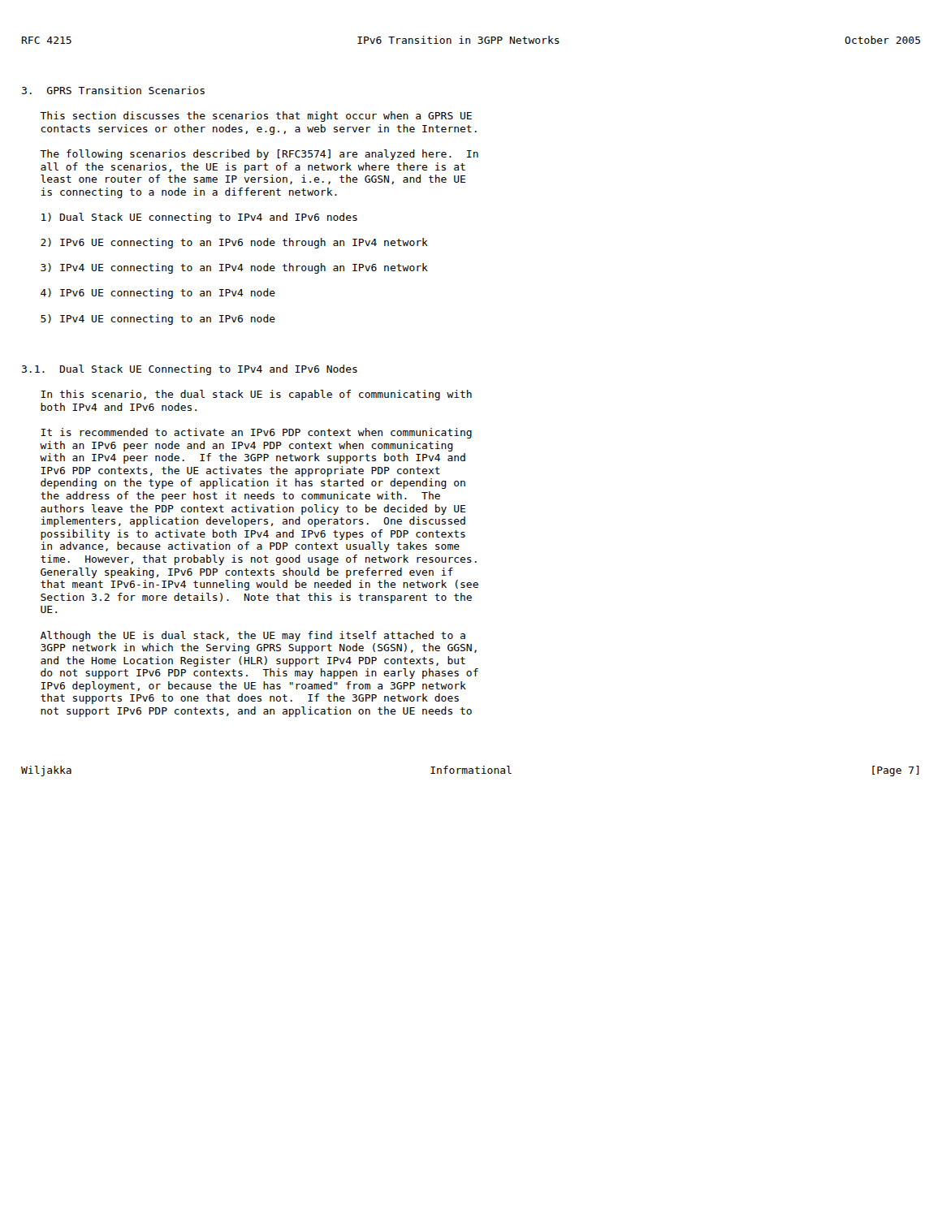RFC 4215 IPv6 Transition in 3GPP Networks October 2005
3. GPRS Transition Scenarios
This section discusses the scenarios that might occur when a GPRS UE contacts services or other nodes, e.g., a web server in the Internet. The following scenarios described by [RFC3574] are analyzed here. In all of the scenarios, the UE is part of a network where there is at least one router of the same IP version, i.e., the GGSN, and the UE is connecting to a node in a different network. 1) Dual Stack UE connecting to IPv4 and IPv6 nodes 2) IPv6 UE connecting to an IPv6 node through an IPv4 network 3) IPv4 UE connecting to an IPv4 node through an IPv6 network 4) IPv6 UE connecting to an IPv4 node 5) IPv4 UE connecting to an IPv6 node
3.1. Dual Stack UE Connecting to IPv4 and IPv6 Nodes
In this scenario, the dual stack UE is capable of communicating with both IPv4 and IPv6 nodes. It is recommended to activate an IPv6 PDP context when communicating with an IPv6 peer node and an IPv4 PDP context when communicating with an IPv4 peer node. If the 3GPP network supports both IPv4 and IPv6 PDP contexts, the UE activates the appropriate PDP context depending on the type of application it has started or depending on the address of the peer host it needs to communicate with. The authors leave the PDP context activation policy to be decided by UE implementers, application developers, and operators. One discussed possibility is to activate both IPv4 and IPv6 types of PDP contexts in advance, because activation of a PDP context usually takes some time. However, that probably is not good usage of network resources. Generally speaking, IPv6 PDP contexts should be preferred even if that meant IPv6-in-IPv4 tunneling would be needed in the network (see Section 3.2 for more details). Note that this is transparent to the UE. Although the UE is dual stack, the UE may find itself attached to a 3GPP network in which the Serving GPRS Support Node (SGSN), the GGSN, and the Home Location Register (HLR) support IPv4 PDP contexts, but do not support IPv6 PDP contexts. This may happen in early phases of IPv6 deployment, or because the UE has "roamed" from a 3GPP network that supports IPv6 to one that does not. If the 3GPP network does not support IPv6 PDP contexts, and an application on the UE needs to
Wiljakka Informational [Page 7]